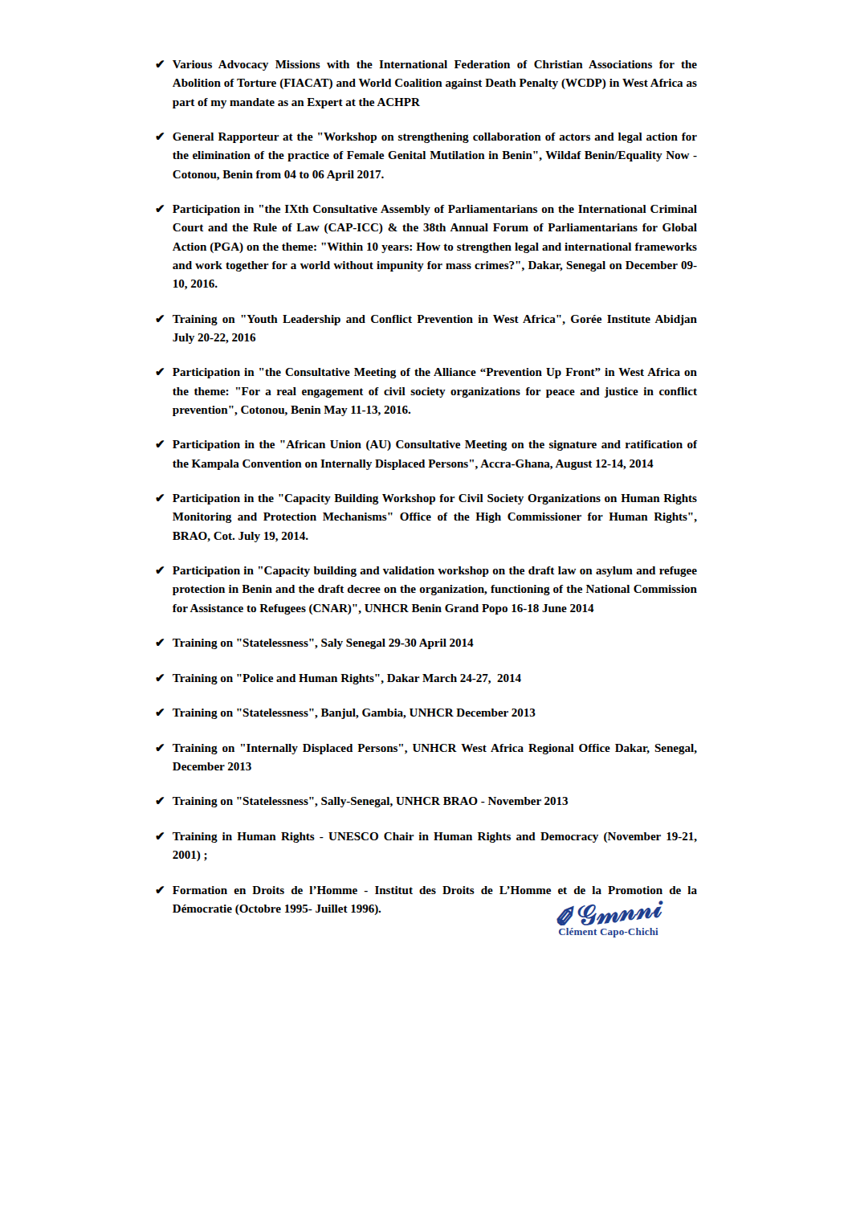Various Advocacy Missions with the International Federation of Christian Associations for the Abolition of Torture (FIACAT) and World Coalition against Death Penalty (WCDP) in West Africa as part of my mandate as an Expert at the ACHPR
General Rapporteur at the "Workshop on strengthening collaboration of actors and legal action for the elimination of the practice of Female Genital Mutilation in Benin", Wildaf Benin/Equality Now - Cotonou, Benin from 04 to 06 April 2017.
Participation in "the IXth Consultative Assembly of Parliamentarians on the International Criminal Court and the Rule of Law (CAP-ICC) & the 38th Annual Forum of Parliamentarians for Global Action (PGA) on the theme: "Within 10 years: How to strengthen legal and international frameworks and work together for a world without impunity for mass crimes?", Dakar, Senegal on December 09-10, 2016.
Training on "Youth Leadership and Conflict Prevention in West Africa", Gorée Institute Abidjan July 20-22, 2016
Participation in "the Consultative Meeting of the Alliance “Prevention Up Front” in West Africa on the theme: "For a real engagement of civil society organizations for peace and justice in conflict prevention", Cotonou, Benin May 11-13, 2016.
Participation in the "African Union (AU) Consultative Meeting on the signature and ratification of the Kampala Convention on Internally Displaced Persons", Accra-Ghana, August 12-14, 2014
Participation in the "Capacity Building Workshop for Civil Society Organizations on Human Rights Monitoring and Protection Mechanisms" Office of the High Commissioner for Human Rights", BRAO, Cot. July 19, 2014.
Participation in "Capacity building and validation workshop on the draft law on asylum and refugee protection in Benin and the draft decree on the organization, functioning of the National Commission for Assistance to Refugees (CNAR)", UNHCR Benin Grand Popo 16-18 June 2014
Training on "Statelessness", Saly Senegal 29-30 April 2014
Training on "Police and Human Rights", Dakar March 24-27, 2014
Training on "Statelessness", Banjul, Gambia, UNHCR December 2013
Training on "Internally Displaced Persons", UNHCR West Africa Regional Office Dakar, Senegal, December 2013
Training on "Statelessness", Sally-Senegal, UNHCR BRAO - November 2013
Training in Human Rights - UNESCO Chair in Human Rights and Democracy (November 19-21, 2001) ;
Formation en Droits de l’Homme - Institut des Droits de L’Homme et de la Promotion de la Démocratie (Octobre 1995- Juillet 1996).
✐𝒢𝓂𝓃𝓃𝒾 Clément Capo-Chichi